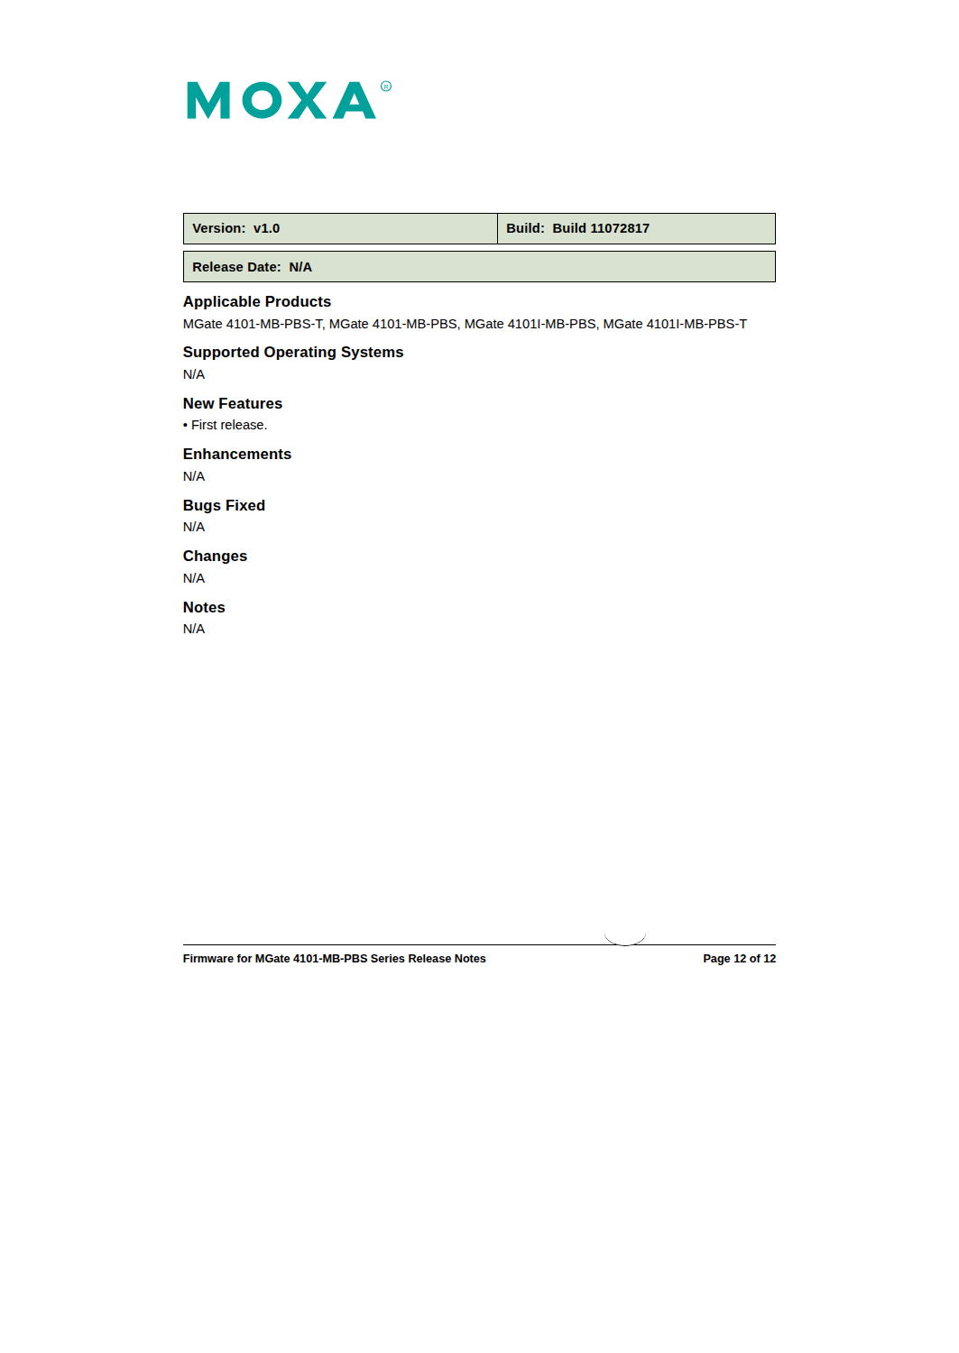R
| Version: v1.0 | Build: Build 11072817 |
| Release Date: N/A |
Applicable Products
MGate 4101-MB-PBS-T, MGate 4101-MB-PBS, MGate 4101I-MB-PBS, MGate 4101I-MB-PBS-T
Supported Operating Systems
N/A
New Features
• First release.
Enhancements
N/A
Bugs Fixed
N/A
Changes
N/A
Notes
N/A
Firmware for MGate 4101-MB-PBS Series Release Notes Page 12 of 12